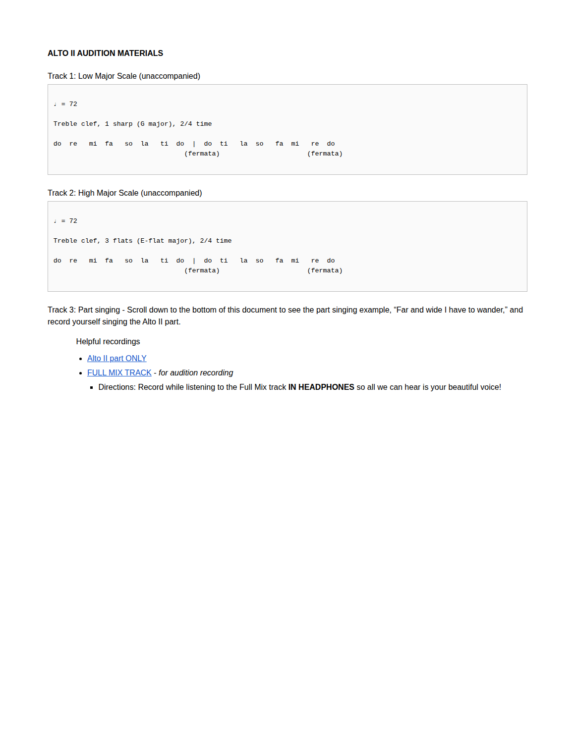ALTO II AUDITION MATERIALS
Track 1: Low Major Scale (unaccompanied)
♩ = 72 Treble clef, 1 sharp (G major), 2/4 time do re mi fa so la ti do | do ti la so fa mi re do (fermata) (fermata)
Track 2: High Major Scale (unaccompanied)
♩ = 72 Treble clef, 3 flats (E-flat major), 2/4 time do re mi fa so la ti do | do ti la so fa mi re do (fermata) (fermata)
Track 3: Part singing - Scroll down to the bottom of this document to see the part singing example, “Far and wide I have to wander,” and record yourself singing the Alto II part.
Helpful recordings
Alto II part ONLY
FULL MIX TRACK - for audition recording
Directions: Record while listening to the Full Mix track IN HEADPHONES so all we can hear is your beautiful voice!